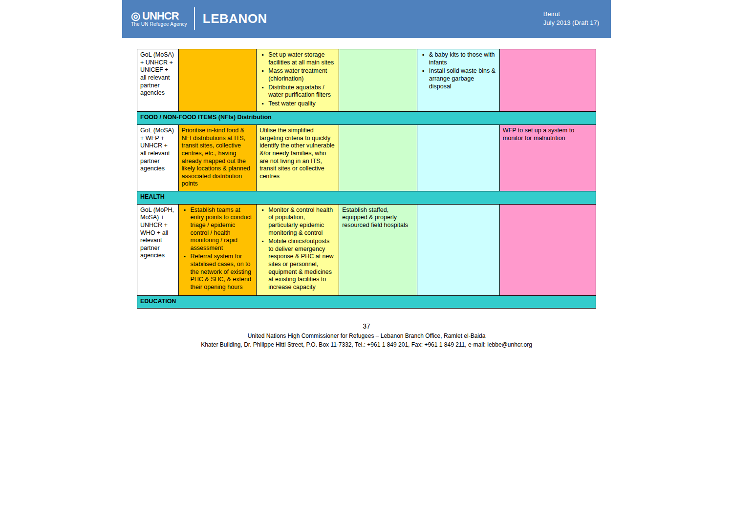◎ UNHCR The UN Refugee Agency
LEBANON
Beirut
July 2013 (Draft 17)
| GoL (MoSA) + UNHCR + UNICEF + all relevant partner agencies | | Set up water storage facilities at all main sites Mass water treatment (chlorination) Distribute aquatabs / water purification filters Test water quality | | & baby kits to those with infants Install solid waste bins & arrange garbage disposal | |
| FOOD / NON-FOOD ITEMS (NFIs) Distribution |
| GoL (MoSA) + WFP + UNHCR + all relevant partner agencies | Prioritise in-kind food & NFI distributions at ITS, transit sites, collective centres, etc., having already mapped out the likely locations & planned associated distribution points | Utilise the simplified targeting criteria to quickly identify the other vulnerable &/or needy families, who are not living in an ITS, transit sites or collective centres | | | WFP to set up a system to monitor for malnutrition |
| HEALTH |
| GoL (MoPH, MoSA) + UNHCR + WHO + all relevant partner agencies | Establish teams at entry points to conduct triage / epidemic control / health monitoring / rapid assessment Referral system for stabilised cases, on to the network of existing PHC & SHC, & extend their opening hours | Monitor & control health of population, particularly epidemic monitoring & control Mobile clinics/outposts to deliver emergency response & PHC at new sites or personnel, equipment & medicines at existing facilities to increase capacity | Establish staffed, equipped & properly resourced field hospitals | | |
| EDUCATION |
37
United Nations High Commissioner for Refugees – Lebanon Branch Office, Ramlet el-Baida
Khater Building, Dr. Philippe Hitti Street, P.O. Box 11-7332, Tel.: +961 1 849 201, Fax: +961 1 849 211, e-mail: lebbe@unhcr.org